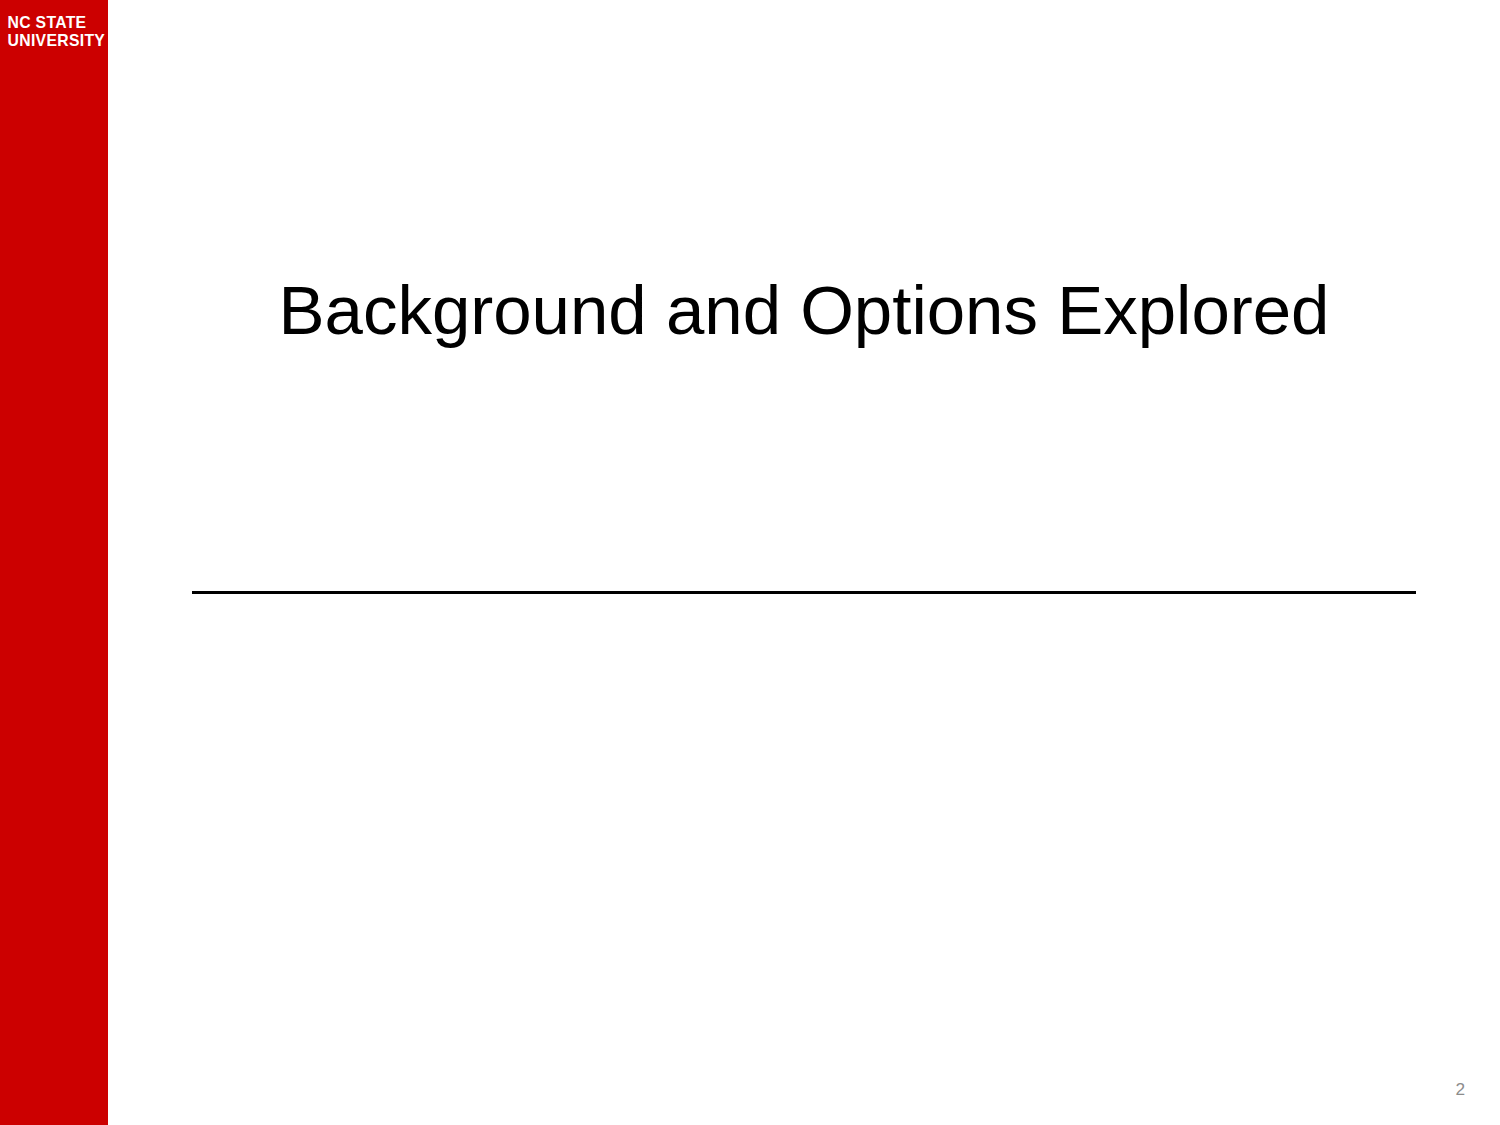NC STATE
UNIVERSITY
Background and Options Explored
2